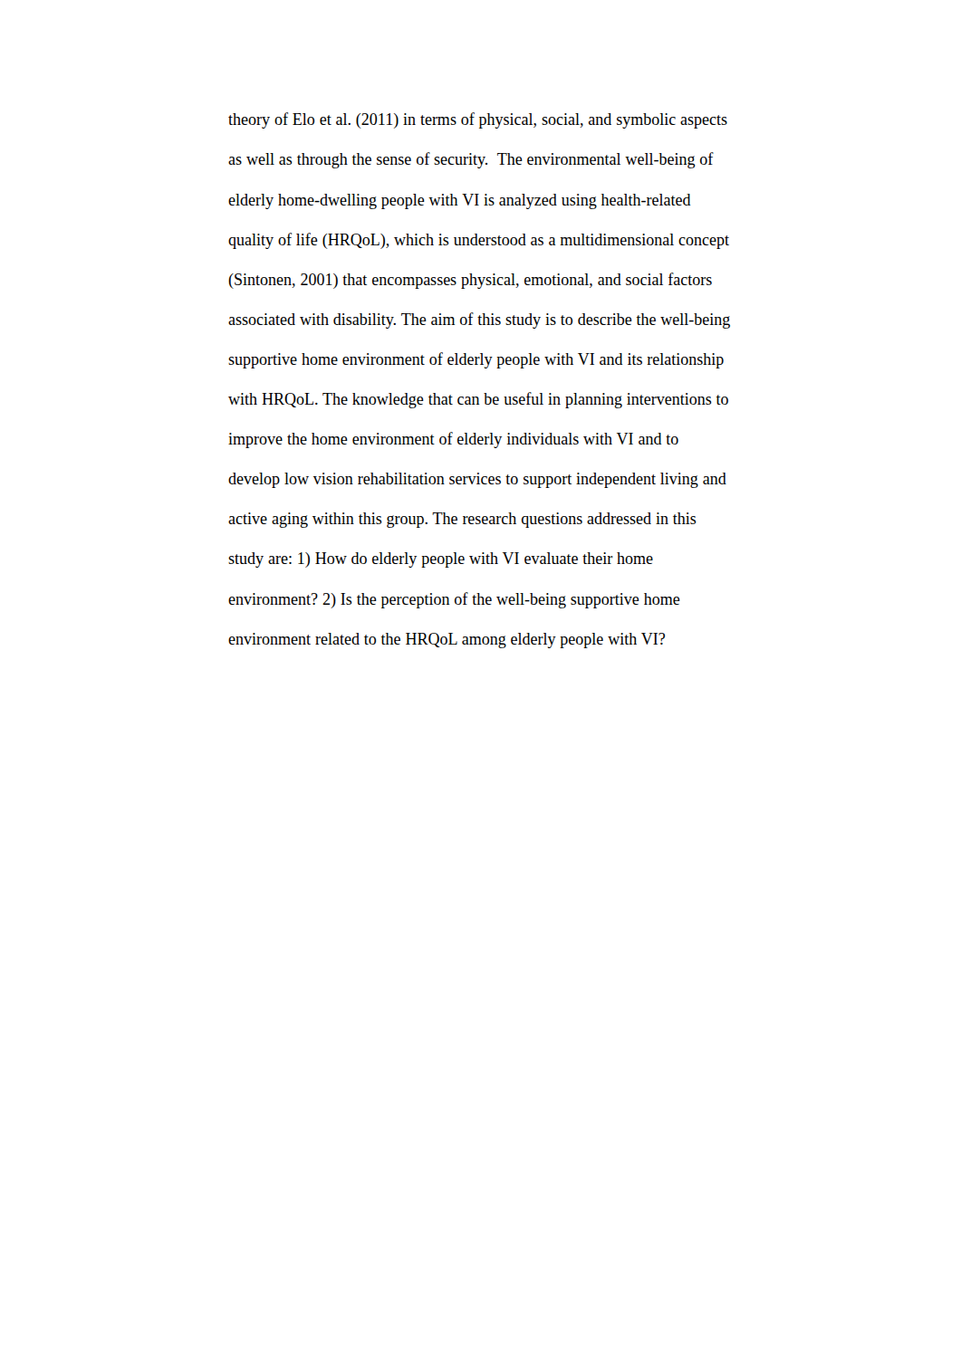theory of Elo et al. (2011) in terms of physical, social, and symbolic aspects as well as through the sense of security. The environmental well-being of elderly home-dwelling people with VI is analyzed using health-related quality of life (HRQoL), which is understood as a multidimensional concept (Sintonen, 2001) that encompasses physical, emotional, and social factors associated with disability. The aim of this study is to describe the well-being supportive home environment of elderly people with VI and its relationship with HRQoL. The knowledge that can be useful in planning interventions to improve the home environment of elderly individuals with VI and to develop low vision rehabilitation services to support independent living and active aging within this group. The research questions addressed in this study are: 1) How do elderly people with VI evaluate their home environment? 2) Is the perception of the well-being supportive home environment related to the HRQoL among elderly people with VI?